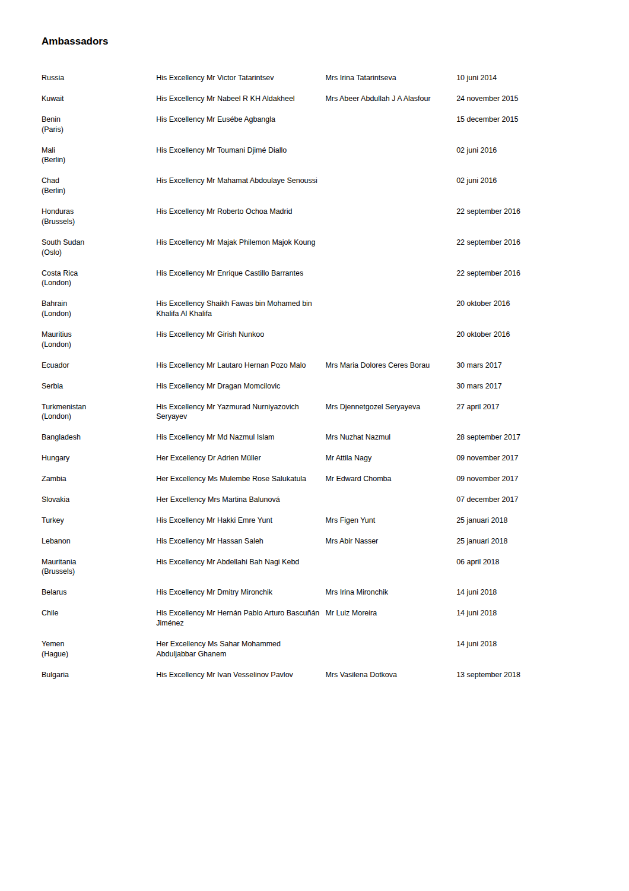Ambassadors
| Russia | His Excellency Mr Victor Tatarintsev | Mrs Irina Tatarintseva | 10 juni 2014 |
| Kuwait | His Excellency Mr Nabeel R KH Aldakheel | Mrs Abeer Abdullah J A Alasfour | 24 november 2015 |
| Benin (Paris) | His Excellency Mr Eusébe Agbangla | | 15 december 2015 |
| Mali (Berlin) | His Excellency Mr Toumani Djimé Diallo | | 02 juni 2016 |
| Chad (Berlin) | His Excellency Mr Mahamat Abdoulaye Senoussi | | 02 juni 2016 |
| Honduras (Brussels) | His Excellency Mr Roberto Ochoa Madrid | | 22 september 2016 |
| South Sudan (Oslo) | His Excellency Mr Majak Philemon Majok Koung | | 22 september 2016 |
| Costa Rica (London) | His Excellency Mr Enrique Castillo Barrantes | | 22 september 2016 |
| Bahrain (London) | His Excellency Shaikh Fawas bin Mohamed bin Khalifa Al Khalifa | | 20 oktober 2016 |
| Mauritius (London) | His Excellency Mr Girish Nunkoo | | 20 oktober 2016 |
| Ecuador | His Excellency Mr Lautaro Hernan Pozo Malo | Mrs Maria Dolores Ceres Borau | 30 mars 2017 |
| Serbia | His Excellency Mr Dragan Momcilovic | | 30 mars 2017 |
| Turkmenistan (London) | His Excellency Mr Yazmurad Nurniyazovich Seryayev | Mrs Djennetgozel Seryayeva | 27 april 2017 |
| Bangladesh | His Excellency Mr Md Nazmul Islam | Mrs Nuzhat Nazmul | 28 september 2017 |
| Hungary | Her Excellency Dr Adrien Müller | Mr Attila Nagy | 09 november 2017 |
| Zambia | Her Excellency Ms Mulembe Rose Salukatula | Mr Edward Chomba | 09 november 2017 |
| Slovakia | Her Excellency Mrs Martina Balunová | | 07 december 2017 |
| Turkey | His Excellency Mr Hakki Emre Yunt | Mrs Figen Yunt | 25 januari 2018 |
| Lebanon | His Excellency Mr Hassan Saleh | Mrs Abir Nasser | 25 januari 2018 |
| Mauritania (Brussels) | His Excellency Mr Abdellahi Bah Nagi Kebd | | 06 april 2018 |
| Belarus | His Excellency Mr Dmitry Mironchik | Mrs Irina Mironchik | 14 juni 2018 |
| Chile | His Excellency Mr Hernán Pablo Arturo Bascuñán Jiménez | Mr Luiz Moreira | 14 juni 2018 |
| Yemen (Hague) | Her Excellency Ms Sahar Mohammed Abduljabbar Ghanem | | 14 juni 2018 |
| Bulgaria | His Excellency Mr Ivan Vesselinov Pavlov | Mrs Vasilena Dotkova | 13 september 2018 |